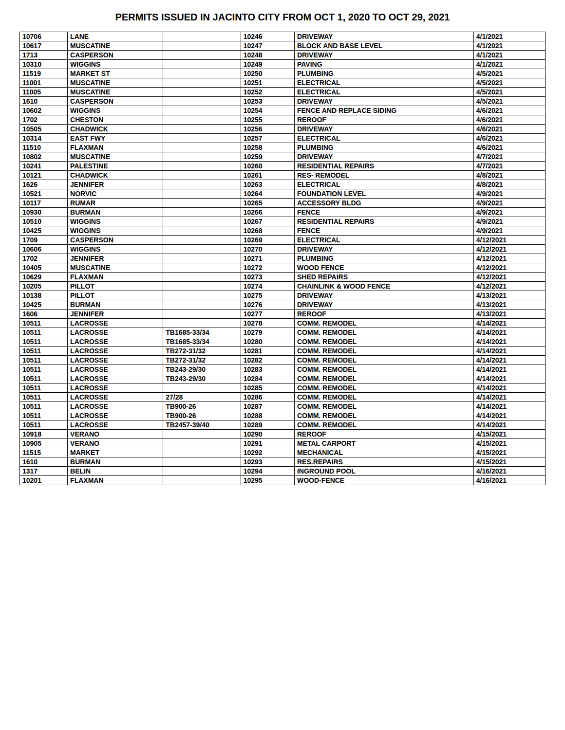PERMITS ISSUED IN JACINTO CITY FROM OCT 1, 2020 TO OCT 29, 2021
| 10706 | LANE | | 10246 | DRIVEWAY | 4/1/2021 |
| 10617 | MUSCATINE | | 10247 | BLOCK AND BASE LEVEL | 4/1/2021 |
| 1713 | CASPERSON | | 10248 | DRIVEWAY | 4/1/2021 |
| 10310 | WIGGINS | | 10249 | PAVING | 4/1/2021 |
| 11519 | MARKET ST | | 10250 | PLUMBING | 4/5/2021 |
| 11001 | MUSCATINE | | 10251 | ELECTRICAL | 4/5/2021 |
| 11005 | MUSCATINE | | 10252 | ELECTRICAL | 4/5/2021 |
| 1610 | CASPERSON | | 10253 | DRIVEWAY | 4/5/2021 |
| 10602 | WIGGINS | | 10254 | FENCE AND REPLACE SIDING | 4/6/2021 |
| 1702 | CHESTON | | 10255 | REROOF | 4/6/2021 |
| 10505 | CHADWICK | | 10256 | DRIVEWAY | 4/6/2021 |
| 10314 | EAST FWY | | 10257 | ELECTRICAL | 4/6/2021 |
| 11510 | FLAXMAN | | 10258 | PLUMBING | 4/6/2021 |
| 10802 | MUSCATINE | | 10259 | DRIVEWAY | 4/7/2021 |
| 10241 | PALESTINE | | 10260 | RESIDENTIAL REPAIRS | 4/7/2021 |
| 10121 | CHADWICK | | 10261 | RES- REMODEL | 4/8/2021 |
| 1626 | JENNIFER | | 10263 | ELECTRICAL | 4/8/2021 |
| 10521 | NORVIC | | 10264 | FOUNDATION LEVEL | 4/9/2021 |
| 10117 | RUMAR | | 10265 | ACCESSORY BLDG | 4/9/2021 |
| 10930 | BURMAN | | 10266 | FENCE | 4/9/2021 |
| 10510 | WIGGINS | | 10267 | RESIDENTIAL REPAIRS | 4/9/2021 |
| 10425 | WIGGINS | | 10268 | FENCE | 4/9/2021 |
| 1709 | CASPERSON | | 10269 | ELECTRICAL | 4/12/2021 |
| 10606 | WIGGINS | | 10270 | DRIVEWAY | 4/12/2021 |
| 1702 | JENNIFER | | 10271 | PLUMBING | 4/12/2021 |
| 10405 | MUSCATINE | | 10272 | WOOD FENCE | 4/12/2021 |
| 10629 | FLAXMAN | | 10273 | SHED REPAIRS | 4/12/2021 |
| 10205 | PILLOT | | 10274 | CHAINLINK & WOOD FENCE | 4/12/2021 |
| 10138 | PILLOT | | 10275 | DRIVEWAY | 4/13/2021 |
| 10425 | BURMAN | | 10276 | DRIVEWAY | 4/13/2021 |
| 1606 | JENNIFER | | 10277 | REROOF | 4/13/2021 |
| 10511 | LACROSSE | | 10278 | COMM. REMODEL | 4/14/2021 |
| 10511 | LACROSSE | TB1685-33/34 | 10279 | COMM. REMODEL | 4/14/2021 |
| 10511 | LACROSSE | TB1685-33/34 | 10280 | COMM. REMODEL | 4/14/2021 |
| 10511 | LACROSSE | TB272-31/32 | 10281 | COMM. REMODEL | 4/14/2021 |
| 10511 | LACROSSE | TB272-31/32 | 10282 | COMM. REMODEL | 4/14/2021 |
| 10511 | LACROSSE | TB243-29/30 | 10283 | COMM. REMODEL | 4/14/2021 |
| 10511 | LACROSSE | TB243-29/30 | 10284 | COMM. REMODEL | 4/14/2021 |
| 10511 | LACROSSE | | 10285 | COMM. REMODEL | 4/14/2021 |
| 10511 | LACROSSE | 27/28 | 10286 | COMM. REMODEL | 4/14/2021 |
| 10511 | LACROSSE | TB900-26 | 10287 | COMM. REMODEL | 4/14/2021 |
| 10511 | LACROSSE | TB900-26 | 10288 | COMM. REMODEL | 4/14/2021 |
| 10511 | LACROSSE | TB2457-39/40 | 10289 | COMM. REMODEL | 4/14/2021 |
| 10918 | VERANO | | 10290 | REROOF | 4/15/2021 |
| 10905 | VERANO | | 10291 | METAL CARPORT | 4/15/2021 |
| 11515 | MARKET | | 10292 | MECHANICAL | 4/15/2021 |
| 1610 | BURMAN | | 10293 | RES.REPAIRS | 4/15/2021 |
| 1317 | BELIN | | 10294 | INGROUND POOL | 4/16/2021 |
| 10201 | FLAXMAN | | 10295 | WOOD-FENCE | 4/16/2021 |